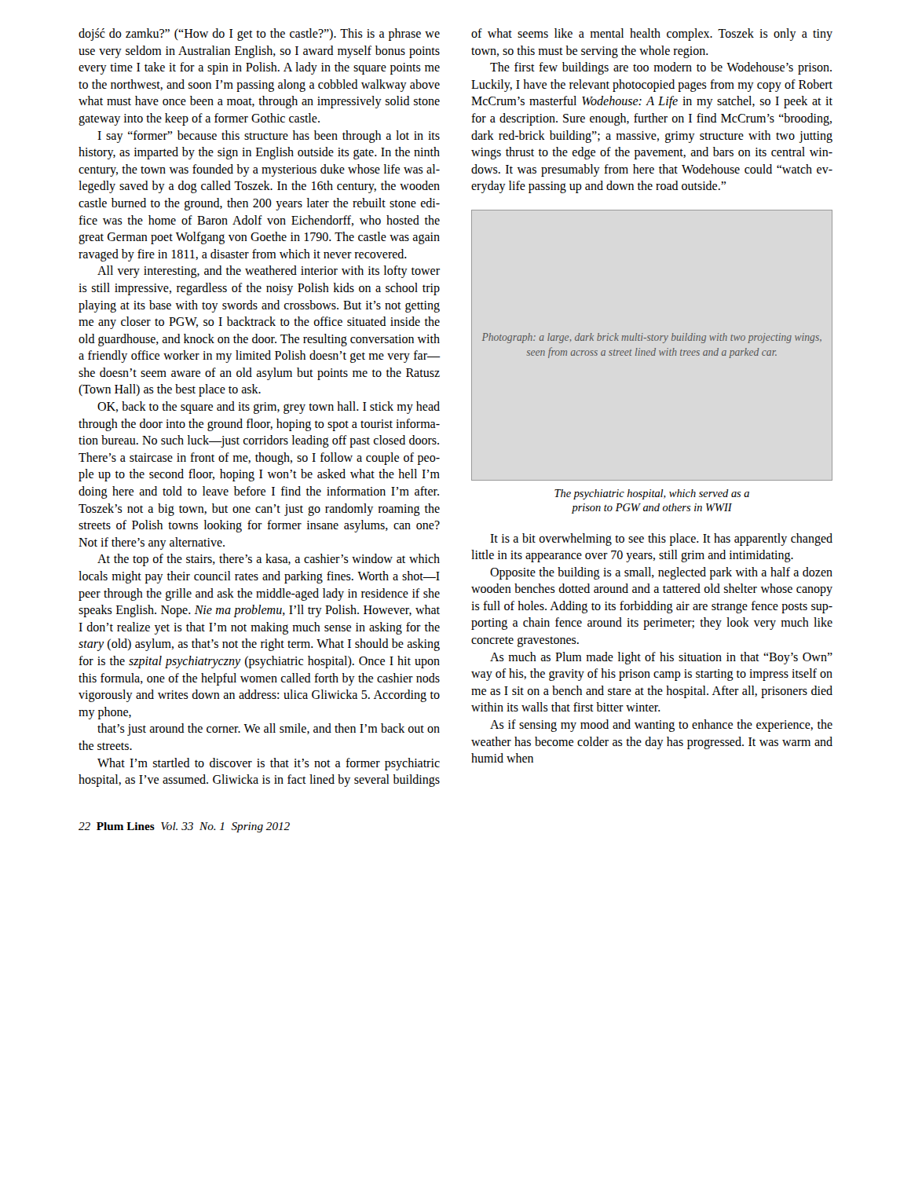dojść do zamku?” (“How do I get to the castle?”). This is a phrase we use very seldom in Australian English, so I award myself bonus points every time I take it for a spin in Polish. A lady in the square points me to the northwest, and soon I’m passing along a cobbled walkway above what must have once been a moat, through an impressively solid stone gateway into the keep of a former Gothic castle.
I say “former” because this structure has been through a lot in its history, as imparted by the sign in English outside its gate. In the ninth century, the town was founded by a mysterious duke whose life was allegedly saved by a dog called Toszek. In the 16th century, the wooden castle burned to the ground, then 200 years later the rebuilt stone edifice was the home of Baron Adolf von Eichendorff, who hosted the great German poet Wolfgang von Goethe in 1790. The castle was again ravaged by fire in 1811, a disaster from which it never recovered.
All very interesting, and the weathered interior with its lofty tower is still impressive, regardless of the noisy Polish kids on a school trip playing at its base with toy swords and crossbows. But it’s not getting me any closer to PGW, so I backtrack to the office situated inside the old guardhouse, and knock on the door. The resulting conversation with a friendly office worker in my limited Polish doesn’t get me very far—she doesn’t seem aware of an old asylum but points me to the Ratusz (Town Hall) as the best place to ask.
OK, back to the square and its grim, grey town hall. I stick my head through the door into the ground floor, hoping to spot a tourist information bureau. No such luck—just corridors leading off past closed doors. There’s a staircase in front of me, though, so I follow a couple of people up to the second floor, hoping I won’t be asked what the hell I’m doing here and told to leave before I find the information I’m after. Toszek’s not a big town, but one can’t just go randomly roaming the streets of Polish towns looking for former insane asylums, can one? Not if there’s any alternative.
At the top of the stairs, there’s a kasa, a cashier’s window at which locals might pay their council rates and parking fines. Worth a shot—I peer through the grille and ask the middle-aged lady in residence if she speaks English. Nope. Nie ma problemu, I’ll try Polish. However, what I don’t realize yet is that I’m not making much sense in asking for the stary (old) asylum, as that’s not the right term. What I should be asking for is the szpital psychiatryczny (psychiatric hospital). Once I hit upon this formula, one of the helpful women called forth by the cashier nods vigorously and writes down an address: ulica Gliwicka 5. According to my phone,
that’s just around the corner. We all smile, and then I’m back out on the streets.
What I’m startled to discover is that it’s not a former psychiatric hospital, as I’ve assumed. Gliwicka is in fact lined by several buildings of what seems like a mental health complex. Toszek is only a tiny town, so this must be serving the whole region.
The first few buildings are too modern to be Wodehouse’s prison. Luckily, I have the relevant photocopied pages from my copy of Robert McCrum’s masterful Wodehouse: A Life in my satchel, so I peek at it for a description. Sure enough, further on I find McCrum’s “brooding, dark red-brick building”; a massive, grimy structure with two jutting wings thrust to the edge of the pavement, and bars on its central windows. It was presumably from here that Wodehouse could “watch everyday life passing up and down the road outside.”
Photograph: a large, dark brick multi-story building with two projecting wings, seen from across a street lined with trees and a parked car.
The psychiatric hospital, which served as a
prison to PGW and others in WWII
It is a bit overwhelming to see this place. It has apparently changed little in its appearance over 70 years, still grim and intimidating.
Opposite the building is a small, neglected park with a half a dozen wooden benches dotted around and a tattered old shelter whose canopy is full of holes. Adding to its forbidding air are strange fence posts supporting a chain fence around its perimeter; they look very much like concrete gravestones.
As much as Plum made light of his situation in that “Boy’s Own” way of his, the gravity of his prison camp is starting to impress itself on me as I sit on a bench and stare at the hospital. After all, prisoners died within its walls that first bitter winter.
As if sensing my mood and wanting to enhance the experience, the weather has become colder as the day has progressed. It was warm and humid when
22 Plum Lines Vol. 33 No. 1 Spring 2012